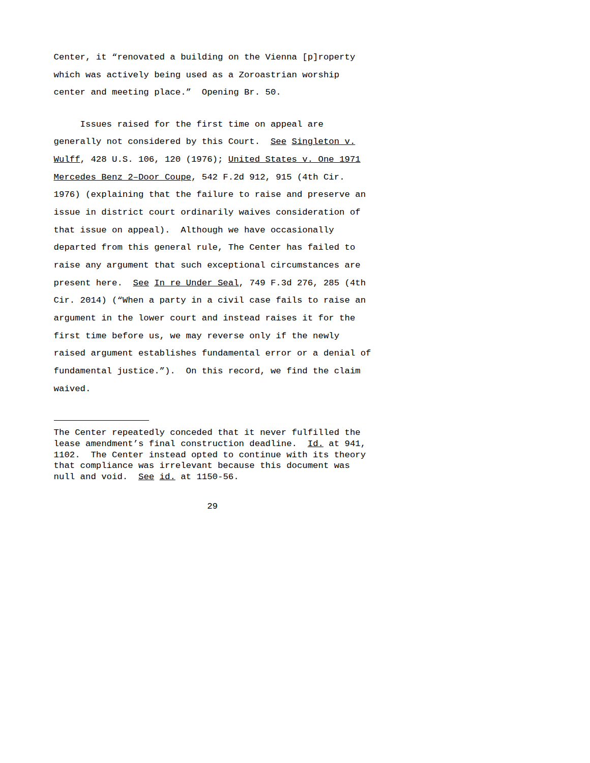Center, it “renovated a building on the Vienna [p]roperty which was actively being used as a Zoroastrian worship center and meeting place.” Opening Br. 50.
Issues raised for the first time on appeal are generally not considered by this Court. See Singleton v. Wulff, 428 U.S. 106, 120 (1976); United States v. One 1971 Mercedes Benz 2–Door Coupe, 542 F.2d 912, 915 (4th Cir. 1976) (explaining that the failure to raise and preserve an issue in district court ordinarily waives consideration of that issue on appeal). Although we have occasionally departed from this general rule, The Center has failed to raise any argument that such exceptional circumstances are present here. See In re Under Seal, 749 F.3d 276, 285 (4th Cir. 2014) (“When a party in a civil case fails to raise an argument in the lower court and instead raises it for the first time before us, we may reverse only if the newly raised argument establishes fundamental error or a denial of fundamental justice.”). On this record, we find the claim waived.
The Center repeatedly conceded that it never fulfilled the lease amendment’s final construction deadline. Id. at 941, 1102. The Center instead opted to continue with its theory that compliance was irrelevant because this document was null and void. See id. at 1150-56.
29